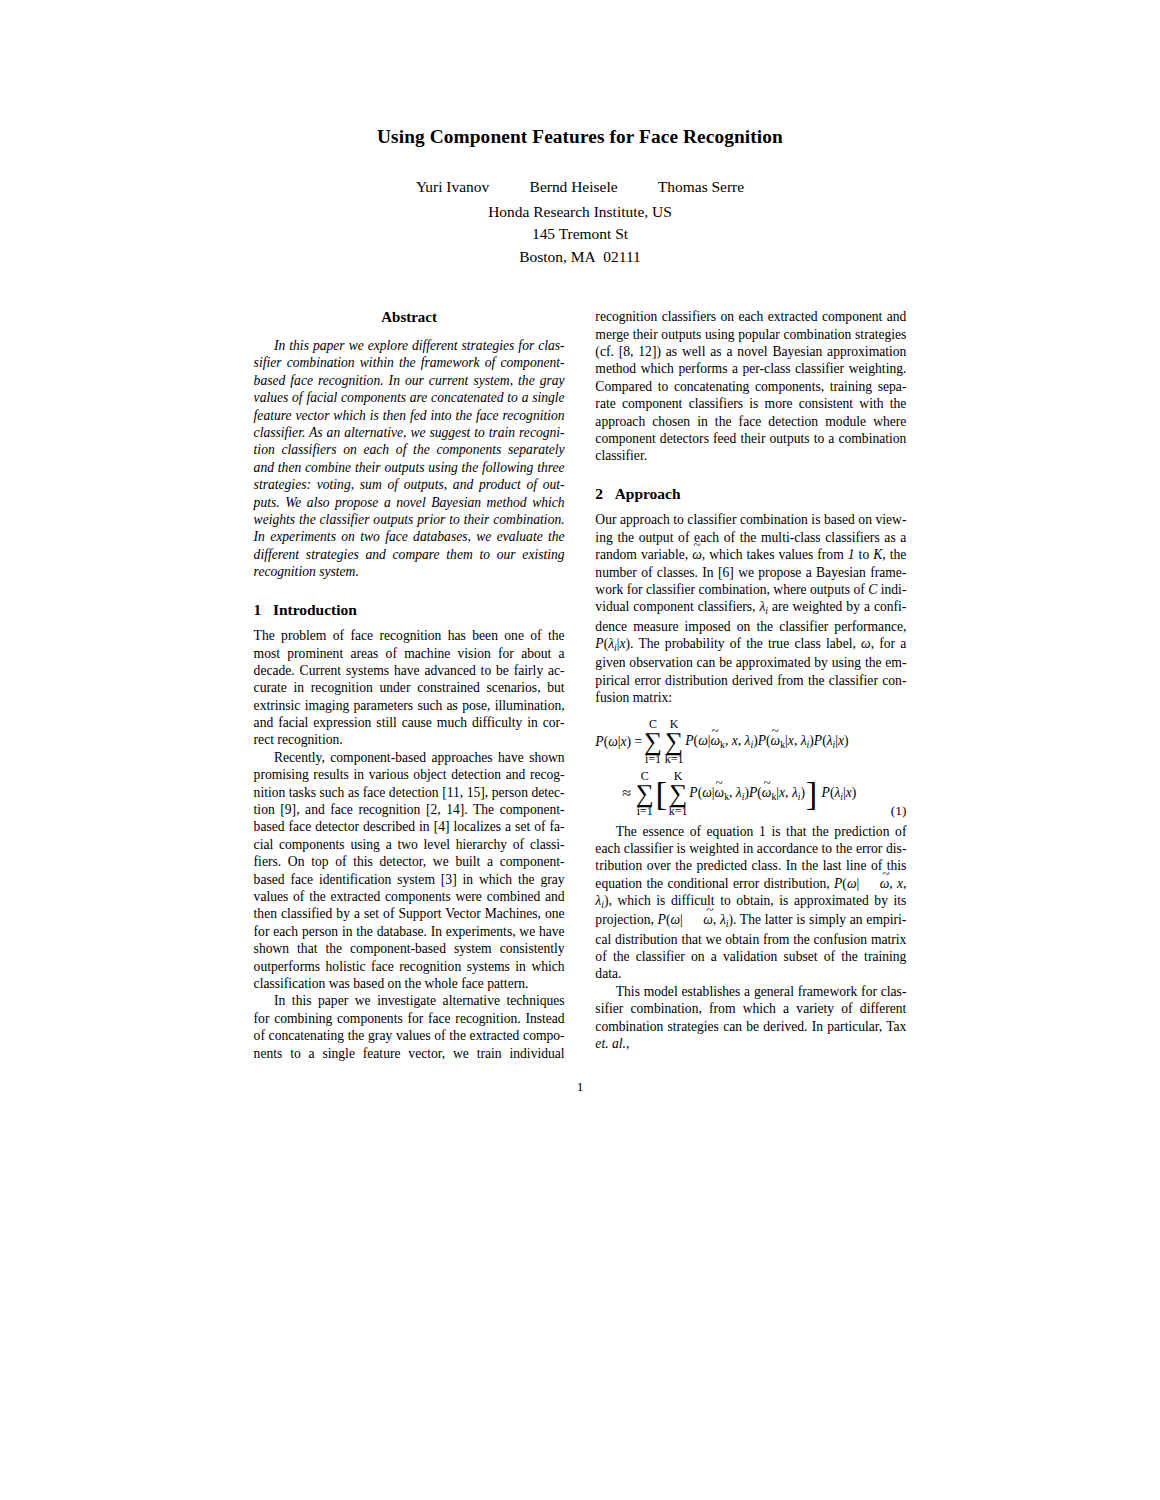Using Component Features for Face Recognition
Yuri Ivanov Bernd Heisele Thomas Serre
Honda Research Institute, US
145 Tremont St
Boston, MA 02111
Abstract
In this paper we explore different strategies for classifier combination within the framework of component-based face recognition. In our current system, the gray values of facial components are concatenated to a single feature vector which is then fed into the face recognition classifier. As an alternative, we suggest to train recognition classifiers on each of the components separately and then combine their outputs using the following three strategies: voting, sum of outputs, and product of outputs. We also propose a novel Bayesian method which weights the classifier outputs prior to their combination. In experiments on two face databases, we evaluate the different strategies and compare them to our existing recognition system.
1 Introduction
The problem of face recognition has been one of the most prominent areas of machine vision for about a decade. Current systems have advanced to be fairly accurate in recognition under constrained scenarios, but extrinsic imaging parameters such as pose, illumination, and facial expression still cause much difficulty in correct recognition.
Recently, component-based approaches have shown promising results in various object detection and recognition tasks such as face detection [11, 15], person detection [9], and face recognition [2, 14]. The component-based face detector described in [4] localizes a set of facial components using a two level hierarchy of classifiers. On top of this detector, we built a component-based face identification system [3] in which the gray values of the extracted components were combined and then classified by a set of Support Vector Machines, one for each person in the database. In experiments, we have shown that the component-based system consistently outperforms holistic face recognition systems in which classification was based on the whole face pattern.
In this paper we investigate alternative techniques for combining components for face recognition. Instead of concatenating the gray values of the extracted components to a single feature vector, we train individual recognition classifiers on each extracted component and merge their outputs using popular combination strategies (cf. [8, 12]) as well as a novel Bayesian approximation method which performs a per-class classifier weighting. Compared to concatenating components, training separate component classifiers is more consistent with the approach chosen in the face detection module where component detectors feed their outputs to a combination classifier.
2 Approach
Our approach to classifier combination is based on viewing the output of each of the multi-class classifiers as a random variable, ω, which takes values from 1 to K, the number of classes. In [6] we propose a Bayesian framework for classifier combination, where outputs of C individual component classifiers, λi are weighted by a confidence measure imposed on the classifier performance, P(λi|x). The probability of the true class label, ω, for a given observation can be approximated by using the empirical error distribution derived from the classifier confusion matrix:
P(ω|x) = C∑i=1 K∑k=1 P(ω|ωk, x, λi)P(ωk|x, λi)P(λi|x)
≈ C∑i=1 [ K∑k=1 P(ω|ωk, λi)P(ωk|x, λi) ] P(λi|x)
(1)
The essence of equation 1 is that the prediction of each classifier is weighted in accordance to the error distribution over the predicted class. In the last line of this equation the conditional error distribution, P(ω|ω, x, λi), which is difficult to obtain, is approximated by its projection, P(ω|ω, λi). The latter is simply an empirical distribution that we obtain from the confusion matrix of the classifier on a validation subset of the training data.
This model establishes a general framework for classifier combination, from which a variety of different combination strategies can be derived. In particular, Tax et. al.,
1